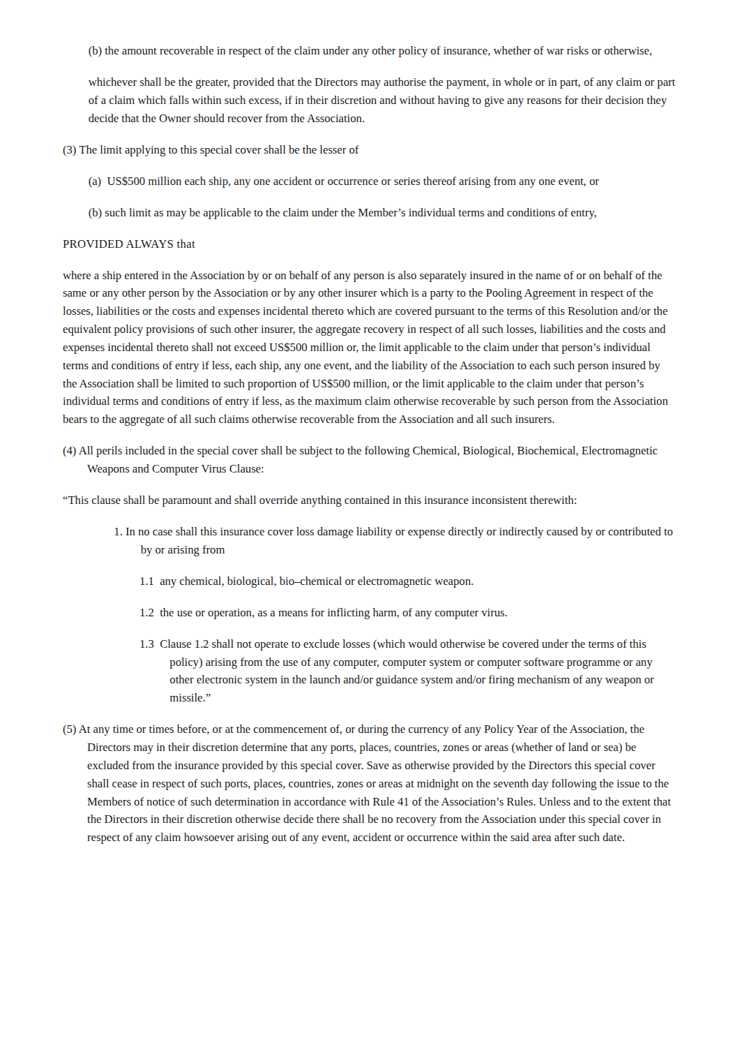(b) the amount recoverable in respect of the claim under any other policy of insurance, whether of war risks or otherwise,
whichever shall be the greater, provided that the Directors may authorise the payment, in whole or in part, of any claim or part of a claim which falls within such excess, if in their discretion and without having to give any reasons for their decision they decide that the Owner should recover from the Association.
(3) The limit applying to this special cover shall be the lesser of
(a) US$500 million each ship, any one accident or occurrence or series thereof arising from any one event, or
(b) such limit as may be applicable to the claim under the Member’s individual terms and conditions of entry,
PROVIDED ALWAYS that
where a ship entered in the Association by or on behalf of any person is also separately insured in the name of or on behalf of the same or any other person by the Association or by any other insurer which is a party to the Pooling Agreement in respect of the losses, liabilities or the costs and expenses incidental thereto which are covered pursuant to the terms of this Resolution and/or the equivalent policy provisions of such other insurer, the aggregate recovery in respect of all such losses, liabilities and the costs and expenses incidental thereto shall not exceed US$500 million or, the limit applicable to the claim under that person’s individual terms and conditions of entry if less, each ship, any one event, and the liability of the Association to each such person insured by the Association shall be limited to such proportion of US$500 million, or the limit applicable to the claim under that person’s individual terms and conditions of entry if less, as the maximum claim otherwise recoverable by such person from the Association bears to the aggregate of all such claims otherwise recoverable from the Association and all such insurers.
(4) All perils included in the special cover shall be subject to the following Chemical, Biological, Biochemical, Electromagnetic Weapons and Computer Virus Clause:
“This clause shall be paramount and shall override anything contained in this insurance inconsistent therewith:
1. In no case shall this insurance cover loss damage liability or expense directly or indirectly caused by or contributed to by or arising from
1.1 any chemical, biological, bio–chemical or electromagnetic weapon.
1.2 the use or operation, as a means for inflicting harm, of any computer virus.
1.3 Clause 1.2 shall not operate to exclude losses (which would otherwise be covered under the terms of this policy) arising from the use of any computer, computer system or computer software programme or any other electronic system in the launch and/or guidance system and/or firing mechanism of any weapon or missile.”
(5) At any time or times before, or at the commencement of, or during the currency of any Policy Year of the Association, the Directors may in their discretion determine that any ports, places, countries, zones or areas (whether of land or sea) be excluded from the insurance provided by this special cover. Save as otherwise provided by the Directors this special cover shall cease in respect of such ports, places, countries, zones or areas at midnight on the seventh day following the issue to the Members of notice of such determination in accordance with Rule 41 of the Association’s Rules. Unless and to the extent that the Directors in their discretion otherwise decide there shall be no recovery from the Association under this special cover in respect of any claim howsoever arising out of any event, accident or occurrence within the said area after such date.